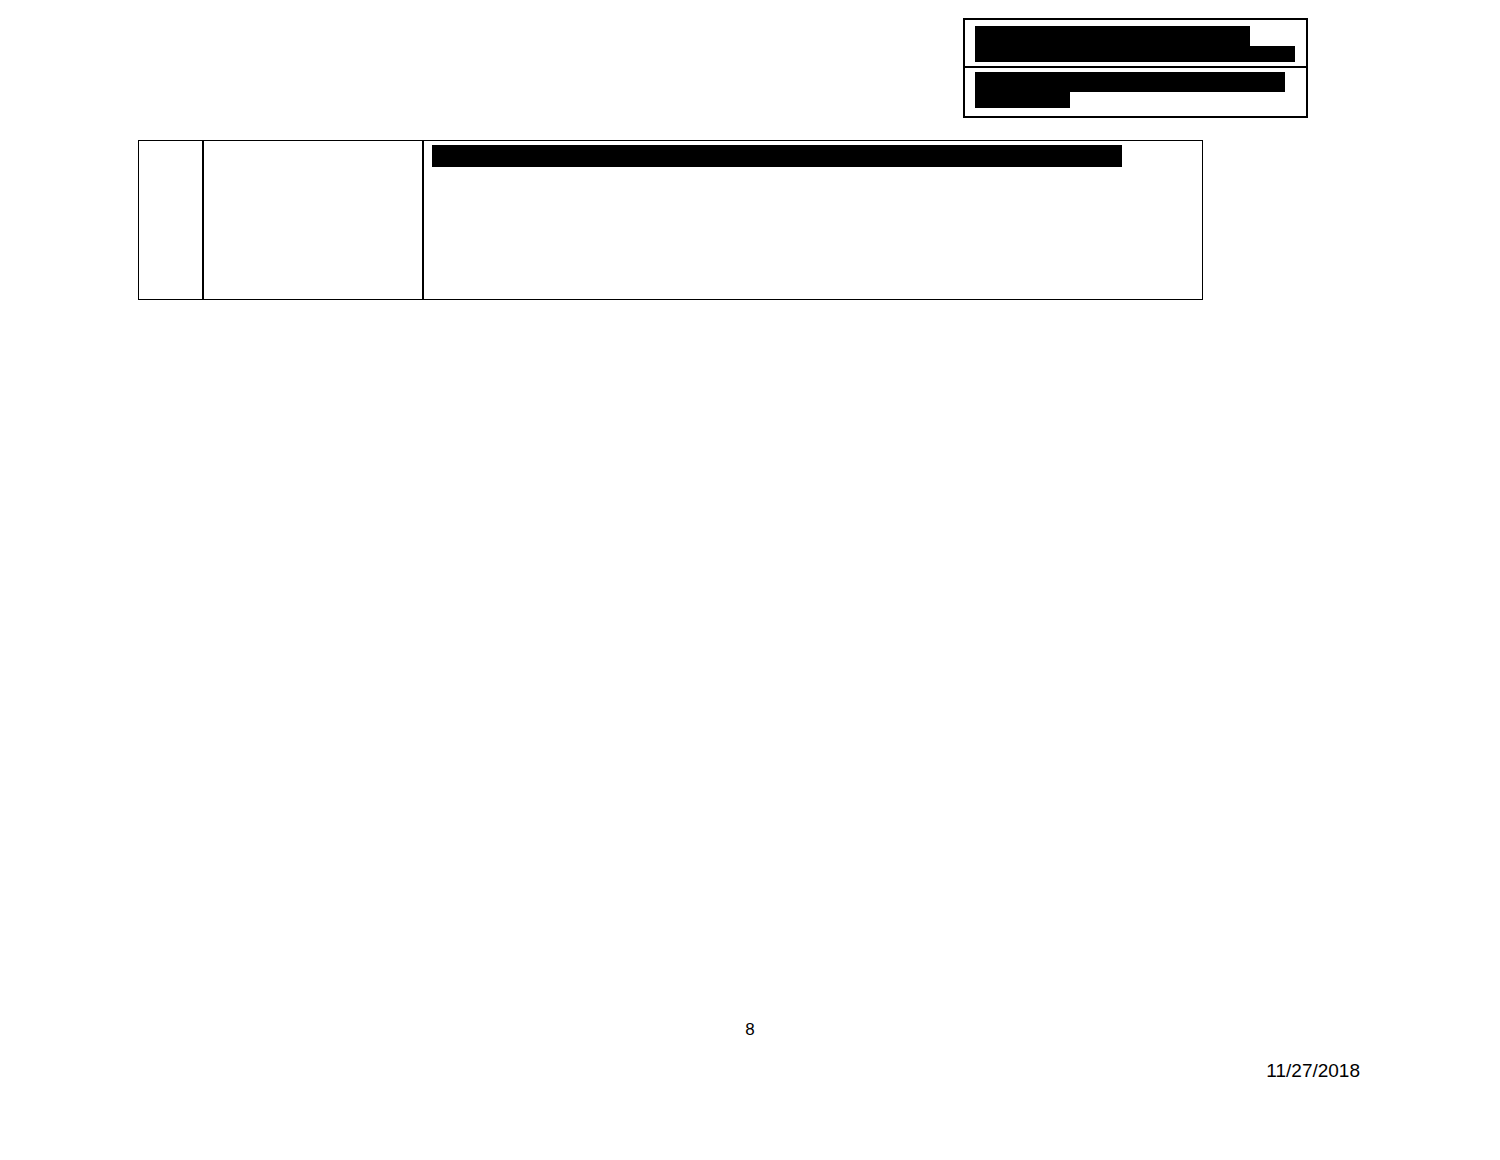8
11/27/2018